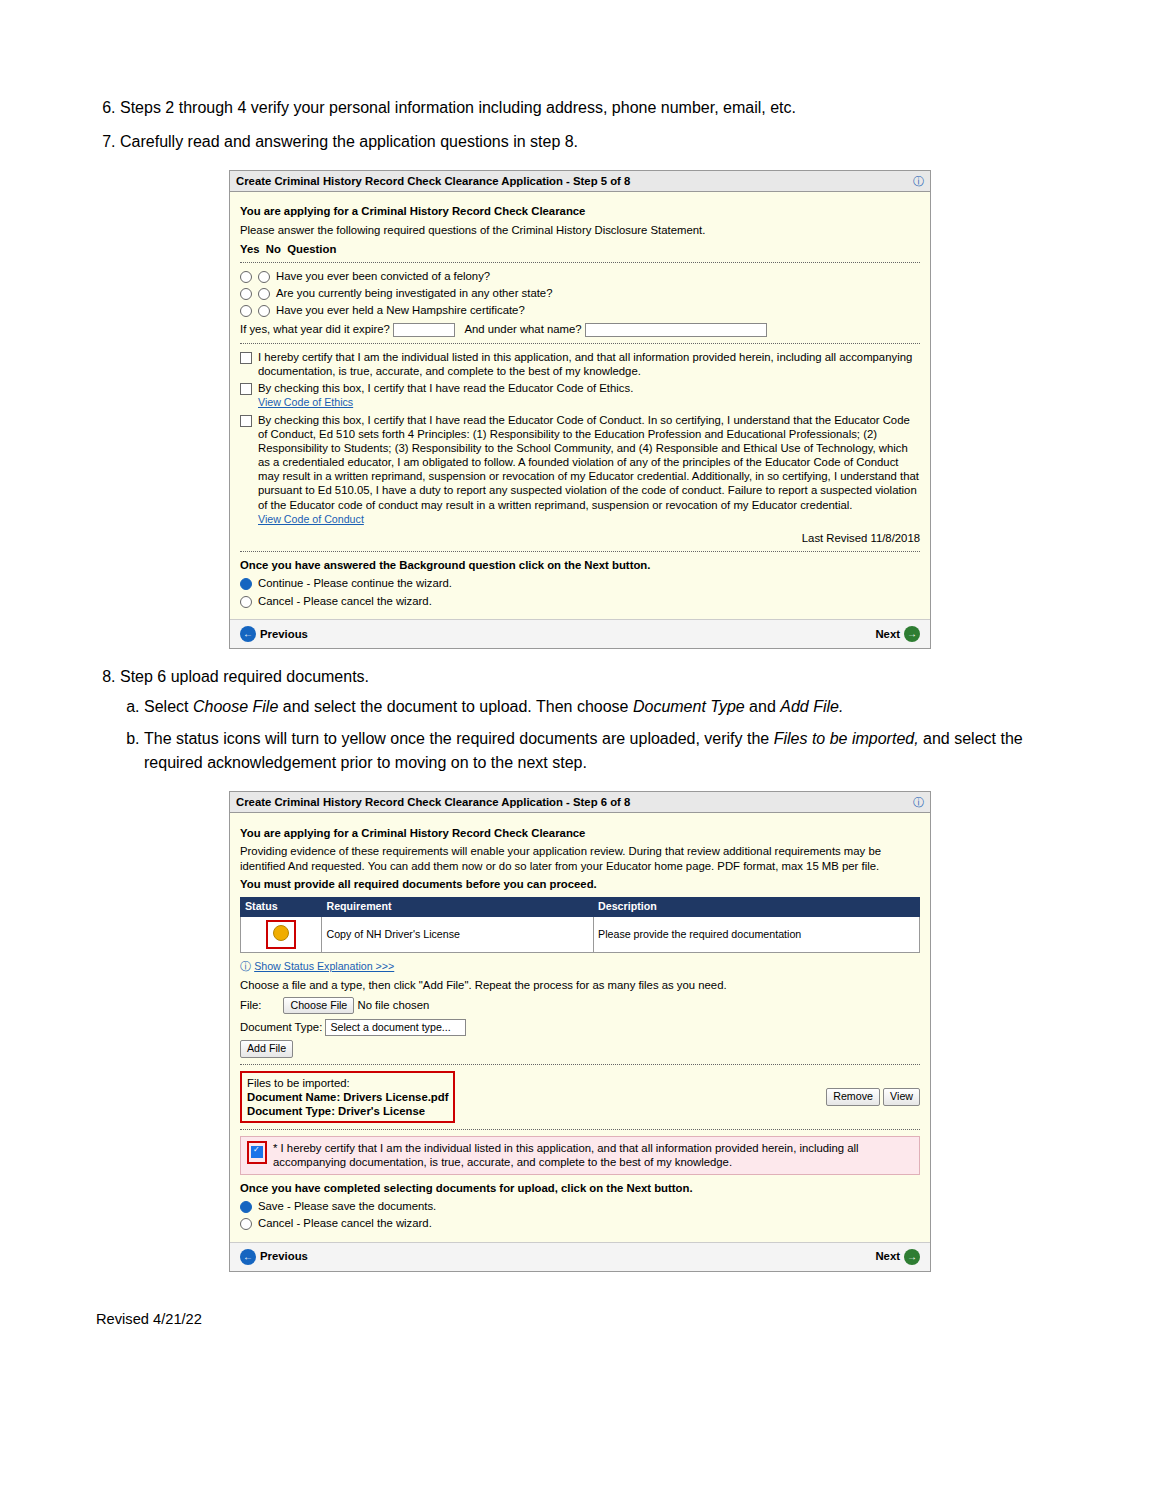Steps 2 through 4 verify your personal information including address, phone number, email, etc.
Carefully read and answering the application questions in step 8.
Create Criminal History Record Check Clearance Application - Step 5 of 8 ⓘ
You are applying for a Criminal History Record Check Clearance
Please answer the following required questions of the Criminal History Disclosure Statement.
Yes No Question
Have you ever been convicted of a felony?
Are you currently being investigated in any other state?
Have you ever held a New Hampshire certificate?
If yes, what year did it expire? And under what name?
I hereby certify that I am the individual listed in this application, and that all information provided herein, including all accompanying documentation, is true, accurate, and complete to the best of my knowledge.
By checking this box, I certify that I have read the Educator Code of Ethics.
View Code of Ethics
By checking this box, I certify that I have read the Educator Code of Conduct. In so certifying, I understand that the Educator Code of Conduct, Ed 510 sets forth 4 Principles: (1) Responsibility to the Education Profession and Educational Professionals; (2) Responsibility to Students; (3) Responsibility to the School Community, and (4) Responsible and Ethical Use of Technology, which as a credentialed educator, I am obligated to follow. A founded violation of any of the principles of the Educator Code of Conduct may result in a written reprimand, suspension or revocation of my Educator credential. Additionally, in so certifying, I understand that pursuant to Ed 510.05, I have a duty to report any suspected violation of the code of conduct. Failure to report a suspected violation of the Educator code of conduct may result in a written reprimand, suspension or revocation of my Educator credential.
View Code of Conduct
Last Revised 11/8/2018
Once you have answered the Background question click on the Next button.
Continue - Please continue the wizard.
Cancel - Please cancel the wizard.
← Previous Next →
Step 6 upload required documents.
Select Choose File and select the document to upload. Then choose Document Type and Add File.
The status icons will turn to yellow once the required documents are uploaded, verify the Files to be imported, and select the required acknowledgement prior to moving on to the next step.
Create Criminal History Record Check Clearance Application - Step 6 of 8 ⓘ
You are applying for a Criminal History Record Check Clearance
Providing evidence of these requirements will enable your application review. During that review additional requirements may be identified And requested. You can add them now or do so later from your Educator home page. PDF format, max 15 MB per file.
You must provide all required documents before you can proceed.
| Status | Requirement | Description |
| --- | --- | --- |
| | Copy of NH Driver's License | Please provide the required documentation |
ⓘ Show Status Explanation >>>
Choose a file and a type, then click "Add File". Repeat the process for as many files as you need.
File: Choose File No file chosen
Document Type: Select a document type...
Add File
Files to be imported:
Document Name: Drivers License.pdf
Document Type: Driver's License
Remove View
* I hereby certify that I am the individual listed in this application, and that all information provided herein, including all accompanying documentation, is true, accurate, and complete to the best of my knowledge.
Once you have completed selecting documents for upload, click on the Next button.
Save - Please save the documents.
Cancel - Please cancel the wizard.
← Previous Next →
Revised 4/21/22